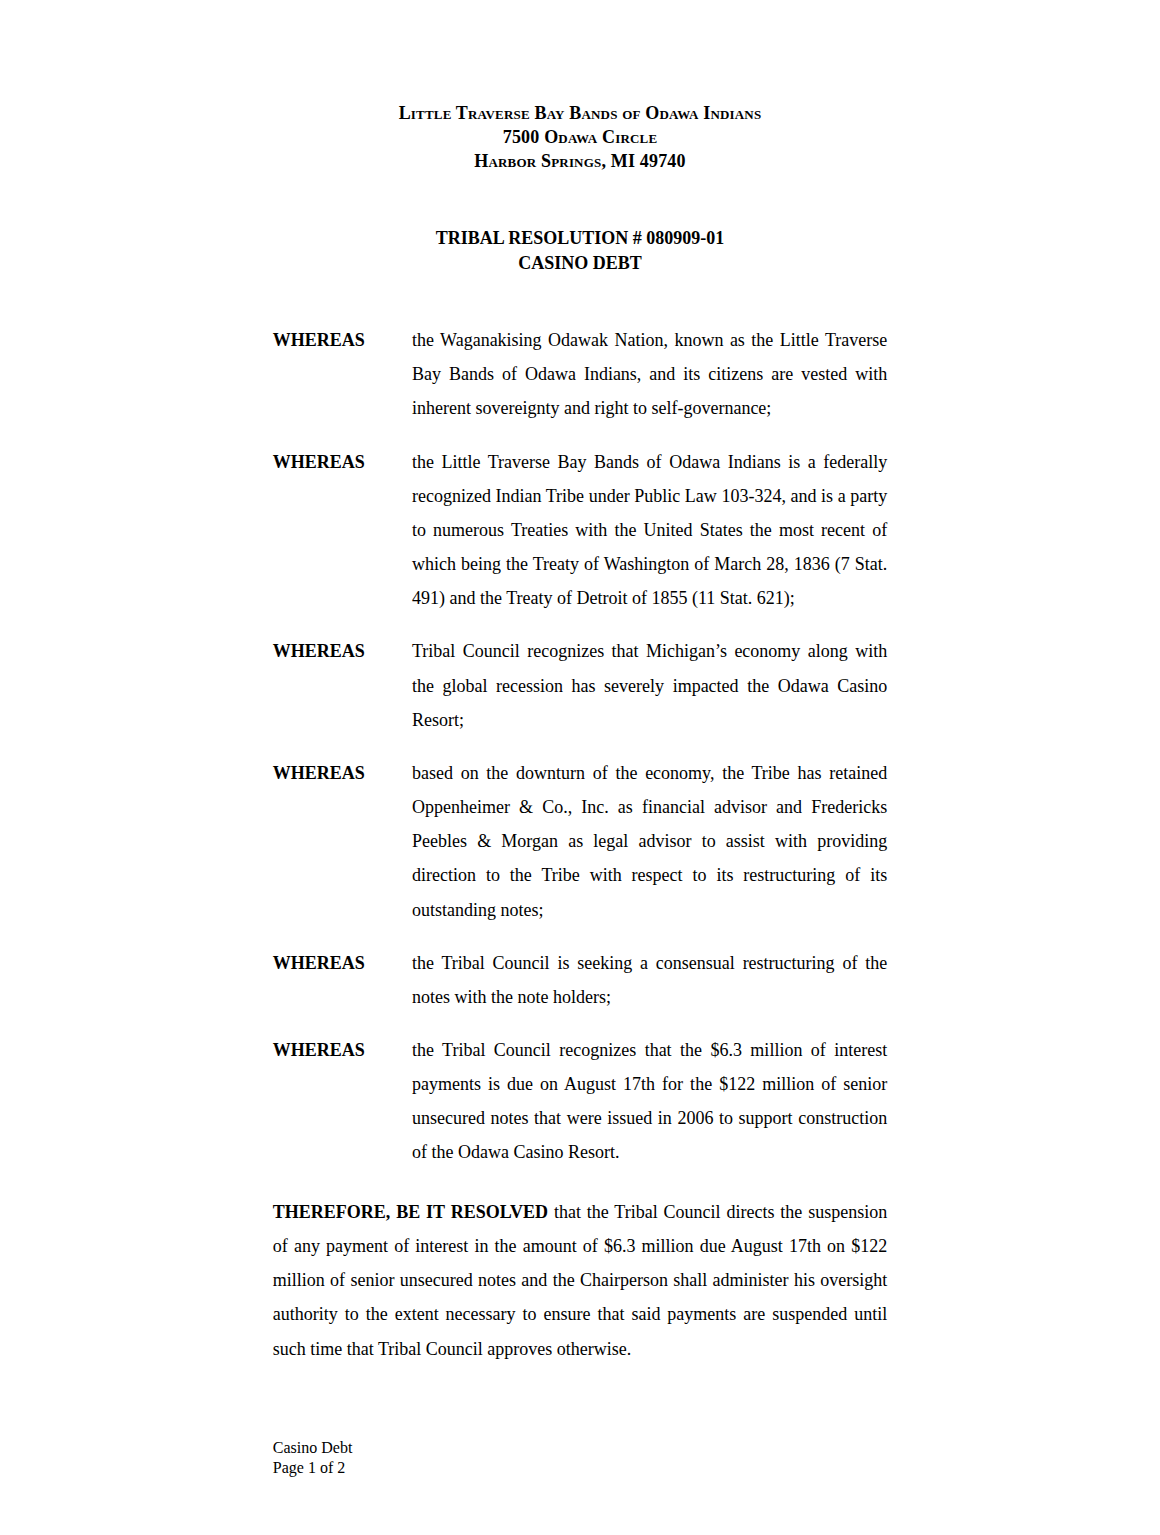Little Traverse Bay Bands of Odawa Indians
7500 Odawa Circle
Harbor Springs, MI 49740
TRIBAL RESOLUTION # 080909-01
CASINO DEBT
| WHEREAS | the Waganakising Odawak Nation, known as the Little Traverse Bay Bands of Odawa Indians, and its citizens are vested with inherent sovereignty and right to self-governance; |
| WHEREAS | the Little Traverse Bay Bands of Odawa Indians is a federally recognized Indian Tribe under Public Law 103-324, and is a party to numerous Treaties with the United States the most recent of which being the Treaty of Washington of March 28, 1836 (7 Stat. 491) and the Treaty of Detroit of 1855 (11 Stat. 621); |
| WHEREAS | Tribal Council recognizes that Michigan’s economy along with the global recession has severely impacted the Odawa Casino Resort; |
| WHEREAS | based on the downturn of the economy, the Tribe has retained Oppenheimer & Co., Inc. as financial advisor and Fredericks Peebles & Morgan as legal advisor to assist with providing direction to the Tribe with respect to its restructuring of its outstanding notes; |
| WHEREAS | the Tribal Council is seeking a consensual restructuring of the notes with the note holders; |
| WHEREAS | the Tribal Council recognizes that the $6.3 million of interest payments is due on August 17th for the $122 million of senior unsecured notes that were issued in 2006 to support construction of the Odawa Casino Resort. |
THEREFORE, BE IT RESOLVED that the Tribal Council directs the suspension of any payment of interest in the amount of $6.3 million due August 17th on $122 million of senior unsecured notes and the Chairperson shall administer his oversight authority to the extent necessary to ensure that said payments are suspended until such time that Tribal Council approves otherwise.
Casino Debt
Page 1 of 2